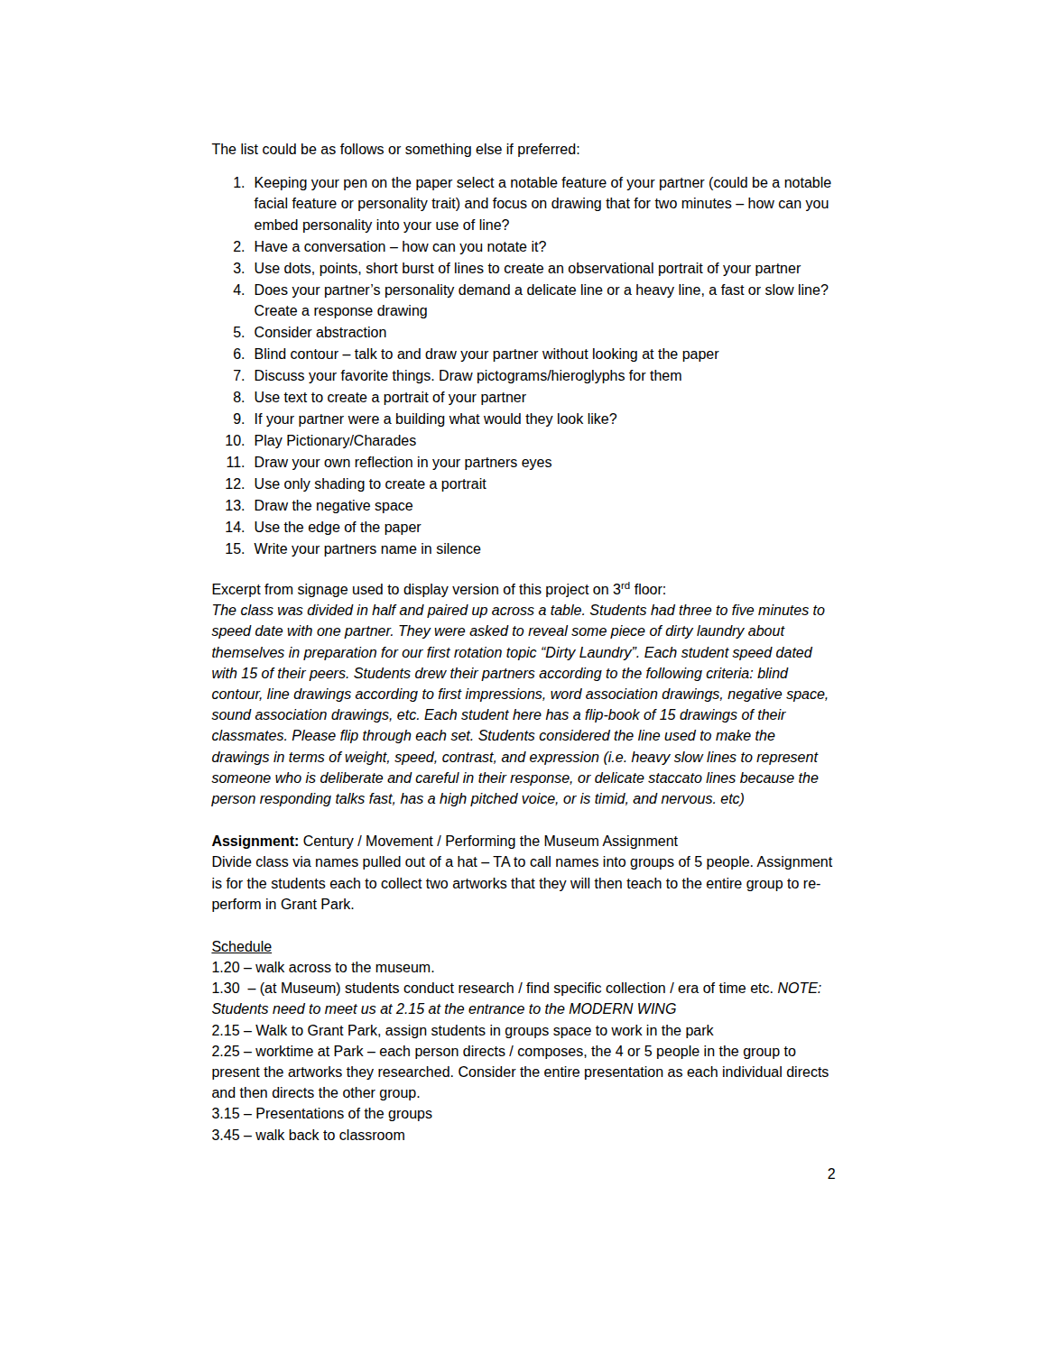The list could be as follows or something else if preferred:
Keeping your pen on the paper select a notable feature of your partner (could be a notable facial feature or personality trait) and focus on drawing that for two minutes – how can you embed personality into your use of line?
Have a conversation – how can you notate it?
Use dots, points, short burst of lines to create an observational portrait of your partner
Does your partner’s personality demand a delicate line or a heavy line, a fast or slow line? Create a response drawing
Consider abstraction
Blind contour – talk to and draw your partner without looking at the paper
Discuss your favorite things. Draw pictograms/hieroglyphs for them
Use text to create a portrait of your partner
If your partner were a building what would they look like?
Play Pictionary/Charades
Draw your own reflection in your partners eyes
Use only shading to create a portrait
Draw the negative space
Use the edge of the paper
Write your partners name in silence
Excerpt from signage used to display version of this project on 3rd floor:
The class was divided in half and paired up across a table. Students had three to five minutes to speed date with one partner. They were asked to reveal some piece of dirty laundry about themselves in preparation for our first rotation topic “Dirty Laundry”. Each student speed dated with 15 of their peers. Students drew their partners according to the following criteria: blind contour, line drawings according to first impressions, word association drawings, negative space, sound association drawings, etc. Each student here has a flip-book of 15 drawings of their classmates. Please flip through each set. Students considered the line used to make the drawings in terms of weight, speed, contrast, and expression (i.e. heavy slow lines to represent someone who is deliberate and careful in their response, or delicate staccato lines because the person responding talks fast, has a high pitched voice, or is timid, and nervous. etc)
Assignment: Century / Movement / Performing the Museum Assignment
Divide class via names pulled out of a hat – TA to call names into groups of 5 people. Assignment is for the students each to collect two artworks that they will then teach to the entire group to re-perform in Grant Park.
Schedule
1.20 – walk across to the museum.
1.30 – (at Museum) students conduct research / find specific collection / era of time etc. NOTE: Students need to meet us at 2.15 at the entrance to the MODERN WING
2.15 – Walk to Grant Park, assign students in groups space to work in the park
2.25 – worktime at Park – each person directs / composes, the 4 or 5 people in the group to present the artworks they researched. Consider the entire presentation as each individual directs and then directs the other group.
3.15 – Presentations of the groups
3.45 – walk back to classroom
2